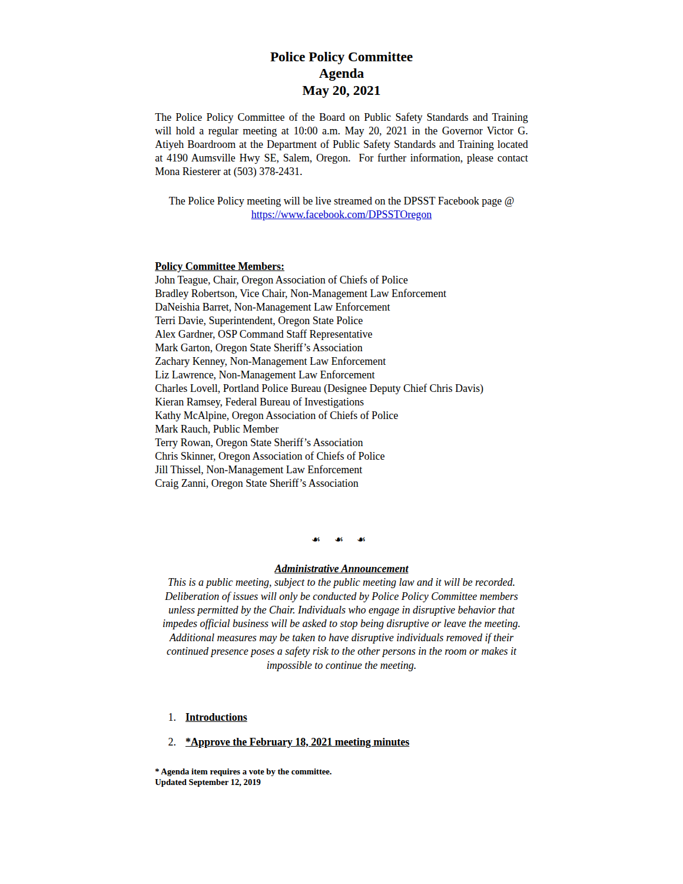Police Policy Committee Agenda May 20, 2021
The Police Policy Committee of the Board on Public Safety Standards and Training will hold a regular meeting at 10:00 a.m. May 20, 2021 in the Governor Victor G. Atiyeh Boardroom at the Department of Public Safety Standards and Training located at 4190 Aumsville Hwy SE, Salem, Oregon. For further information, please contact Mona Riesterer at (503) 378-2431.
The Police Policy meeting will be live streamed on the DPSST Facebook page @
https://www.facebook.com/DPSSTOregon
Policy Committee Members:
John Teague, Chair, Oregon Association of Chiefs of Police
Bradley Robertson, Vice Chair, Non-Management Law Enforcement
DaNeishia Barret, Non-Management Law Enforcement
Terri Davie, Superintendent, Oregon State Police
Alex Gardner, OSP Command Staff Representative
Mark Garton, Oregon State Sheriff’s Association
Zachary Kenney, Non-Management Law Enforcement
Liz Lawrence, Non-Management Law Enforcement
Charles Lovell, Portland Police Bureau (Designee Deputy Chief Chris Davis)
Kieran Ramsey, Federal Bureau of Investigations
Kathy McAlpine, Oregon Association of Chiefs of Police
Mark Rauch, Public Member
Terry Rowan, Oregon State Sheriff’s Association
Chris Skinner, Oregon Association of Chiefs of Police
Jill Thissel, Non-Management Law Enforcement
Craig Zanni, Oregon State Sheriff’s Association
☙ ☙ ☙
Administrative Announcement
This is a public meeting, subject to the public meeting law and it will be recorded. Deliberation of issues will only be conducted by Police Policy Committee members unless permitted by the Chair. Individuals who engage in disruptive behavior that impedes official business will be asked to stop being disruptive or leave the meeting. Additional measures may be taken to have disruptive individuals removed if their continued presence poses a safety risk to the other persons in the room or makes it impossible to continue the meeting.
Introductions
*Approve the February 18, 2021 meeting minutes
* Agenda item requires a vote by the committee.
Updated September 12, 2019